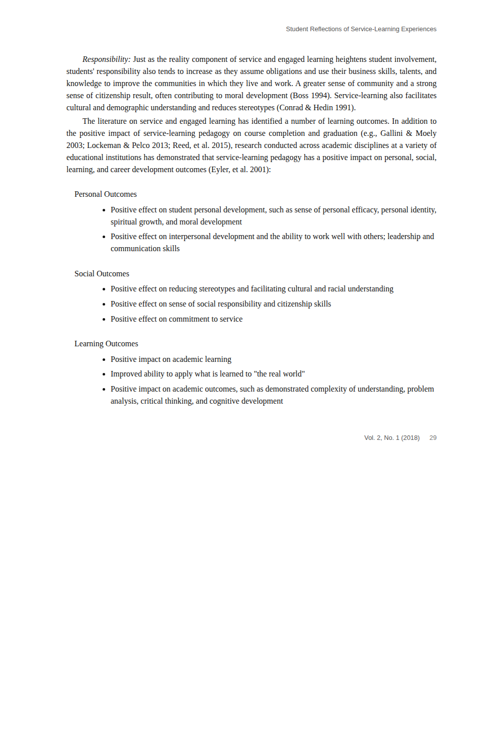Student Reflections of Service-Learning Experiences
Responsibility: Just as the reality component of service and engaged learning heightens student involvement, students' responsibility also tends to increase as they assume obligations and use their business skills, talents, and knowledge to improve the communities in which they live and work. A greater sense of community and a strong sense of citizenship result, often contributing to moral development (Boss 1994). Service-learning also facilitates cultural and demographic understanding and reduces stereotypes (Conrad & Hedin 1991).
The literature on service and engaged learning has identified a number of learning outcomes. In addition to the positive impact of service-learning pedagogy on course completion and graduation (e.g., Gallini & Moely 2003; Lockeman & Pelco 2013; Reed, et al. 2015), research conducted across academic disciplines at a variety of educational institutions has demonstrated that service-learning pedagogy has a positive impact on personal, social, learning, and career development outcomes (Eyler, et al. 2001):
Personal Outcomes
Positive effect on student personal development, such as sense of personal efficacy, personal identity, spiritual growth, and moral development
Positive effect on interpersonal development and the ability to work well with others; leadership and communication skills
Social Outcomes
Positive effect on reducing stereotypes and facilitating cultural and racial understanding
Positive effect on sense of social responsibility and citizenship skills
Positive effect on commitment to service
Learning Outcomes
Positive impact on academic learning
Improved ability to apply what is learned to "the real world"
Positive impact on academic outcomes, such as demonstrated complexity of understanding, problem analysis, critical thinking, and cognitive development
Vol. 2, No. 1 (2018)29